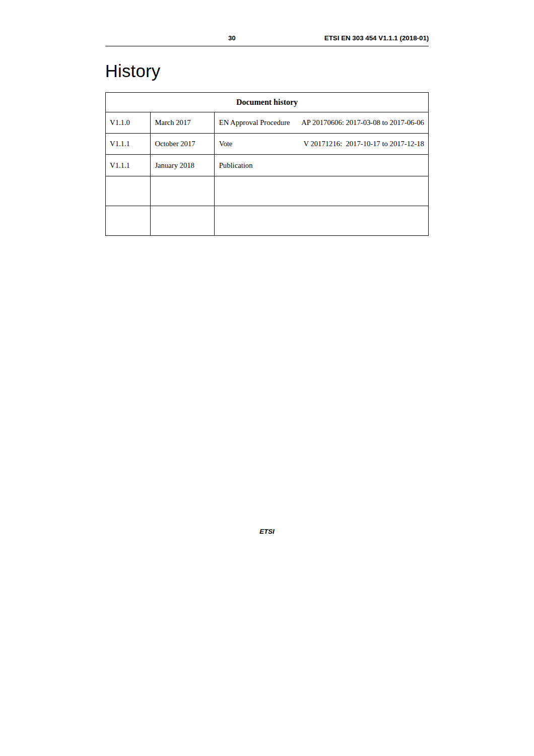30 ETSI EN 303 454 V1.1.1 (2018-01)
History
| Document history |
| --- |
| V1.1.0 | March 2017 | EN Approval Procedure AP 20170606: 2017-03-08 to 2017-06-06 |
| V1.1.1 | October 2017 | Vote V 20171216: 2017-10-17 to 2017-12-18 |
| V1.1.1 | January 2018 | Publication |
ETSI